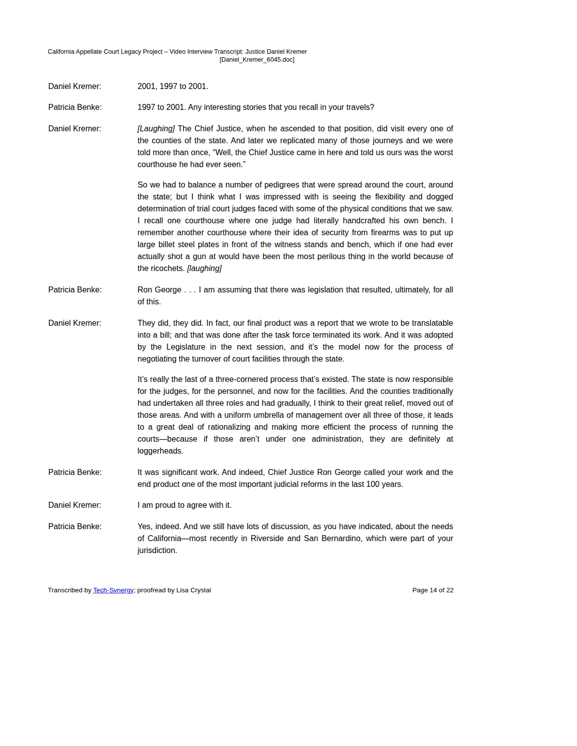California Appellate Court Legacy Project – Video Interview Transcript: Justice Daniel Kremer [Daniel_Kremer_6045.doc]
| Daniel Kremer: | 2001, 1997 to 2001. |
| Patricia Benke: | 1997 to 2001. Any interesting stories that you recall in your travels? |
| Daniel Kremer: | [Laughing] The Chief Justice, when he ascended to that position, did visit every one of the counties of the state. And later we replicated many of those journeys and we were told more than once, “Well, the Chief Justice came in here and told us ours was the worst courthouse he had ever seen.” So we had to balance a number of pedigrees that were spread around the court, around the state; but I think what I was impressed with is seeing the flexibility and dogged determination of trial court judges faced with some of the physical conditions that we saw. I recall one courthouse where one judge had literally handcrafted his own bench. I remember another courthouse where their idea of security from firearms was to put up large billet steel plates in front of the witness stands and bench, which if one had ever actually shot a gun at would have been the most perilous thing in the world because of the ricochets. [laughing] |
| Patricia Benke: | Ron George . . . I am assuming that there was legislation that resulted, ultimately, for all of this. |
| Daniel Kremer: | They did, they did. In fact, our final product was a report that we wrote to be translatable into a bill; and that was done after the task force terminated its work. And it was adopted by the Legislature in the next session, and it’s the model now for the process of negotiating the turnover of court facilities through the state. It’s really the last of a three-cornered process that’s existed. The state is now responsible for the judges, for the personnel, and now for the facilities. And the counties traditionally had undertaken all three roles and had gradually, I think to their great relief, moved out of those areas. And with a uniform umbrella of management over all three of those, it leads to a great deal of rationalizing and making more efficient the process of running the courts—because if those aren’t under one administration, they are definitely at loggerheads. |
| Patricia Benke: | It was significant work. And indeed, Chief Justice Ron George called your work and the end product one of the most important judicial reforms in the last 100 years. |
| Daniel Kremer: | I am proud to agree with it. |
| Patricia Benke: | Yes, indeed. And we still have lots of discussion, as you have indicated, about the needs of California—most recently in Riverside and San Bernardino, which were part of your jurisdiction. |
Transcribed by Tech-Synergy; proofread by Lisa Crystal Page 14 of 22